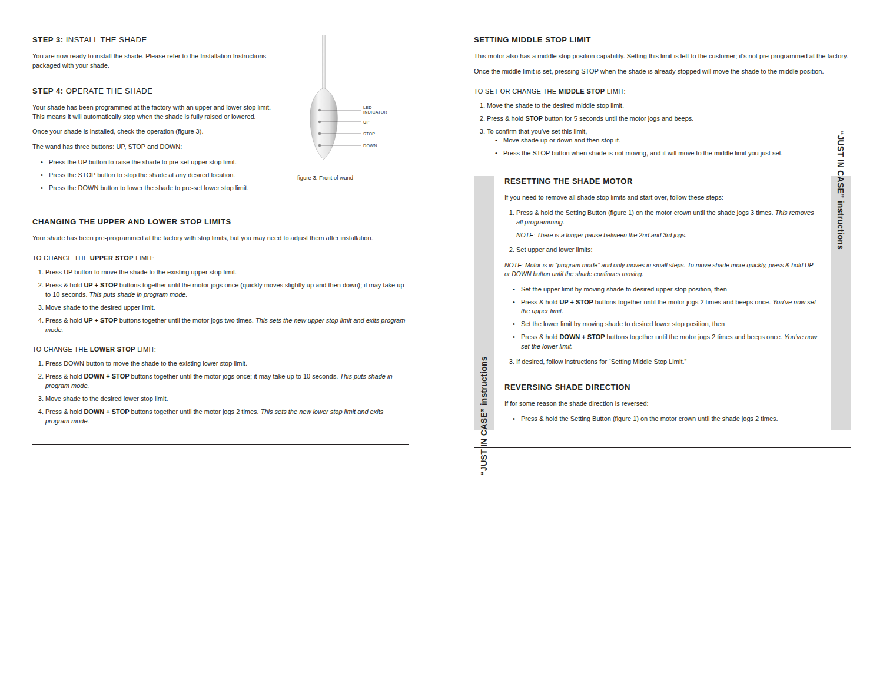LED INDICATOR UP STOP DOWN
figure 3: Front of wand
STEP 3: INSTALL THE SHADE
You are now ready to install the shade. Please refer to the Installation Instructions packaged with your shade.
STEP 4: OPERATE THE SHADE
Your shade has been programmed at the factory with an upper and lower stop limit. This means it will automatically stop when the shade is fully raised or lowered.
Once your shade is installed, check the operation (figure 3).
The wand has three buttons: UP, STOP and DOWN:
Press the UP button to raise the shade to pre-set upper stop limit.
Press the STOP button to stop the shade at any desired location.
Press the DOWN button to lower the shade to pre-set lower stop limit.
CHANGING THE UPPER AND LOWER STOP LIMITS
Your shade has been pre-programmed at the factory with stop limits, but you may need to adjust them after installation.
TO CHANGE THE UPPER STOP LIMIT:
Press UP button to move the shade to the existing upper stop limit.
Press & hold UP + STOP buttons together until the motor jogs once (quickly moves slightly up and then down); it may take up to 10 seconds. This puts shade in program mode.
Move shade to the desired upper limit.
Press & hold UP + STOP buttons together until the motor jogs two times. This sets the new upper stop limit and exits program mode.
TO CHANGE THE LOWER STOP LIMIT:
Press DOWN button to move the shade to the existing lower stop limit.
Press & hold DOWN + STOP buttons together until the motor jogs once; it may take up to 10 seconds. This puts shade in program mode.
Move shade to the desired lower stop limit.
Press & hold DOWN + STOP buttons together until the motor jogs 2 times. This sets the new lower stop limit and exits program mode.
SETTING MIDDLE STOP LIMIT
This motor also has a middle stop position capability. Setting this limit is left to the customer; it's not pre-programmed at the factory.
Once the middle limit is set, pressing STOP when the shade is already stopped will move the shade to the middle position.
TO SET OR CHANGE THE MIDDLE STOP LIMIT:
Move the shade to the desired middle stop limit.
Press & hold STOP button for 5 seconds until the motor jogs and beeps.
To confirm that you've set this limit,
Move shade up or down and then stop it.
Press the STOP button when shade is not moving, and it will move to the middle limit you just set.
“JUST IN CASE” instructions
RESETTING THE SHADE MOTOR
If you need to remove all shade stop limits and start over, follow these steps:
Press & hold the Setting Button (figure 1) on the motor crown until the shade jogs 3 times. This removes all programming.
NOTE: There is a longer pause between the 2nd and 3rd jogs.
Set upper and lower limits:
NOTE: Motor is in “program mode” and only moves in small steps. To move shade more quickly, press & hold UP or DOWN button until the shade continues moving.
Set the upper limit by moving shade to desired upper stop position, then
Press & hold UP + STOP buttons together until the motor jogs 2 times and beeps once. You've now set the upper limit.
Set the lower limit by moving shade to desired lower stop position, then
Press & hold DOWN + STOP buttons together until the motor jogs 2 times and beeps once. You've now set the lower limit.
If desired, follow instructions for “Setting Middle Stop Limit.”
REVERSING SHADE DIRECTION
If for some reason the shade direction is reversed:
Press & hold the Setting Button (figure 1) on the motor crown until the shade jogs 2 times.
“JUST IN CASE” instructions